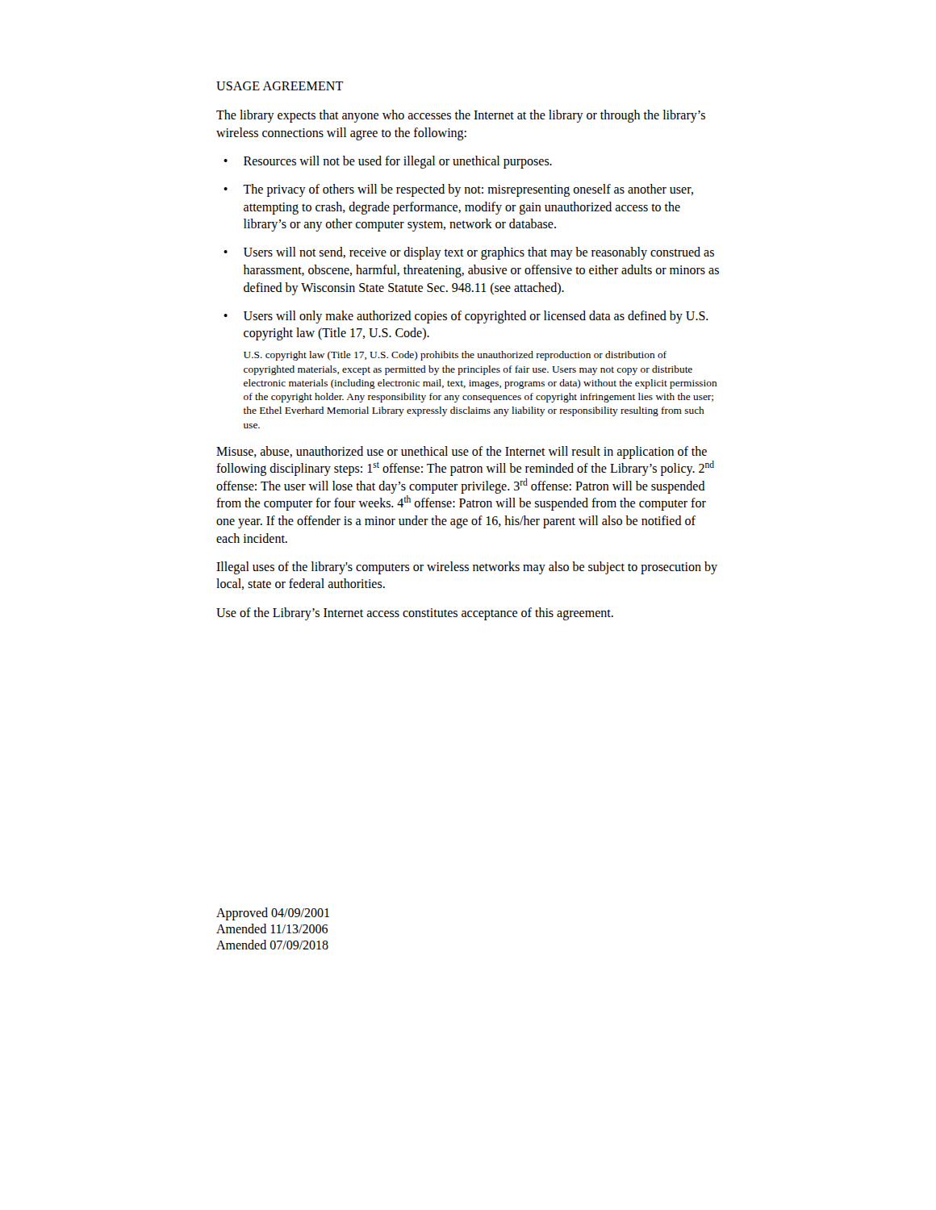USAGE AGREEMENT
The library expects that anyone who accesses the Internet at the library or through the library’s wireless connections will agree to the following:
Resources will not be used for illegal or unethical purposes.
The privacy of others will be respected by not: misrepresenting oneself as another user, attempting to crash, degrade performance, modify or gain unauthorized access to the library’s or any other computer system, network or database.
Users will not send, receive or display text or graphics that may be reasonably construed as harassment, obscene, harmful, threatening, abusive or offensive to either adults or minors as defined by Wisconsin State Statute Sec. 948.11 (see attached).
Users will only make authorized copies of copyrighted or licensed data as defined by U.S. copyright law (Title 17, U.S. Code).
U.S. copyright law (Title 17, U.S. Code) prohibits the unauthorized reproduction or distribution of copyrighted materials, except as permitted by the principles of fair use. Users may not copy or distribute electronic materials (including electronic mail, text, images, programs or data) without the explicit permission of the copyright holder. Any responsibility for any consequences of copyright infringement lies with the user; the Ethel Everhard Memorial Library expressly disclaims any liability or responsibility resulting from such use.
Misuse, abuse, unauthorized use or unethical use of the Internet will result in application of the following disciplinary steps: 1st offense: The patron will be reminded of the Library’s policy. 2nd offense: The user will lose that day’s computer privilege. 3rd offense: Patron will be suspended from the computer for four weeks. 4th offense: Patron will be suspended from the computer for one year. If the offender is a minor under the age of 16, his/her parent will also be notified of each incident.
Illegal uses of the library's computers or wireless networks may also be subject to prosecution by local, state or federal authorities.
Use of the Library’s Internet access constitutes acceptance of this agreement.
Approved 04/09/2001
Amended 11/13/2006
Amended 07/09/2018